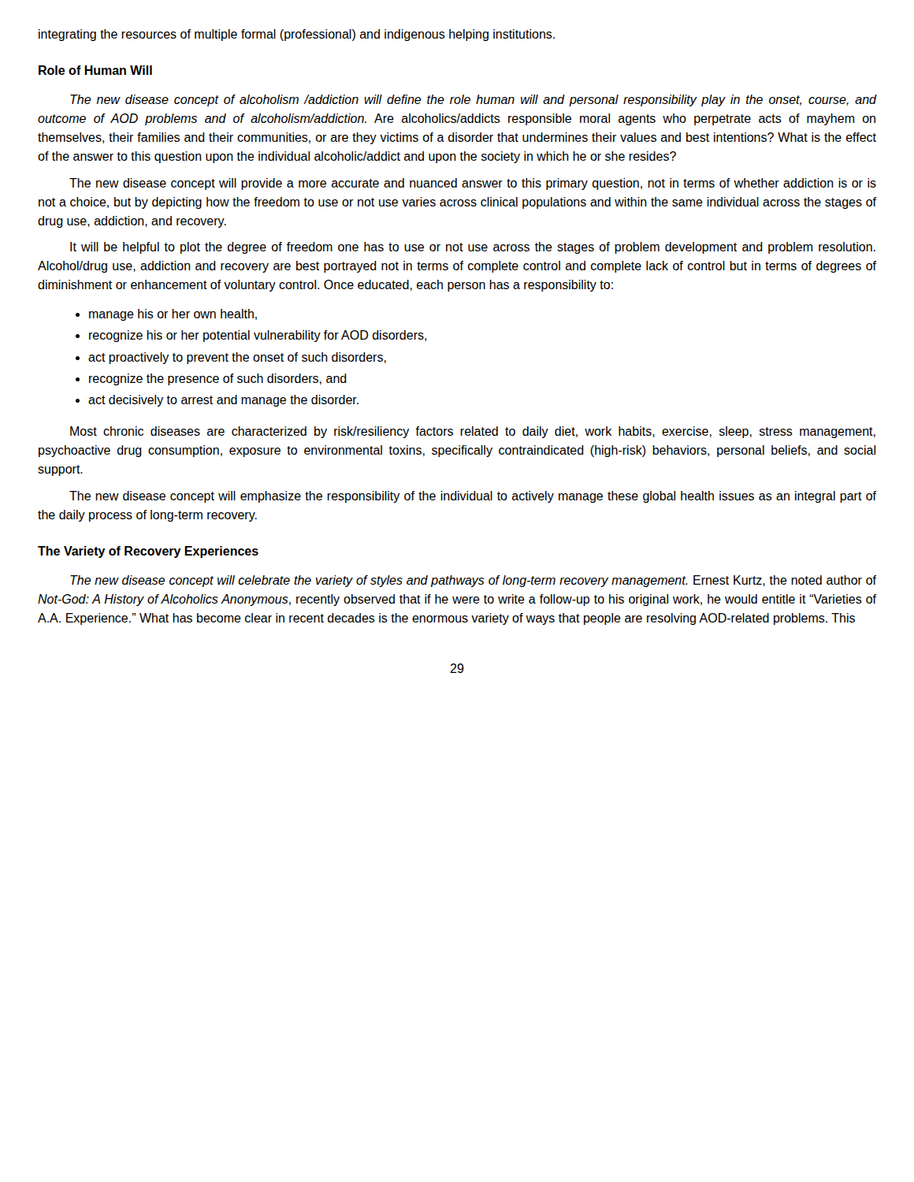integrating the resources of multiple formal (professional) and indigenous helping institutions.
Role of Human Will
The new disease concept of alcoholism /addiction will define the role human will and personal responsibility play in the onset, course, and outcome of AOD problems and of alcoholism/addiction. Are alcoholics/addicts responsible moral agents who perpetrate acts of mayhem on themselves, their families and their communities, or are they victims of a disorder that undermines their values and best intentions? What is the effect of the answer to this question upon the individual alcoholic/addict and upon the society in which he or she resides?
The new disease concept will provide a more accurate and nuanced answer to this primary question, not in terms of whether addiction is or is not a choice, but by depicting how the freedom to use or not use varies across clinical populations and within the same individual across the stages of drug use, addiction, and recovery.
It will be helpful to plot the degree of freedom one has to use or not use across the stages of problem development and problem resolution. Alcohol/drug use, addiction and recovery are best portrayed not in terms of complete control and complete lack of control but in terms of degrees of diminishment or enhancement of voluntary control. Once educated, each person has a responsibility to:
manage his or her own health,
recognize his or her potential vulnerability for AOD disorders,
act proactively to prevent the onset of such disorders,
recognize the presence of such disorders, and
act decisively to arrest and manage the disorder.
Most chronic diseases are characterized by risk/resiliency factors related to daily diet, work habits, exercise, sleep, stress management, psychoactive drug consumption, exposure to environmental toxins, specifically contraindicated (high-risk) behaviors, personal beliefs, and social support.
The new disease concept will emphasize the responsibility of the individual to actively manage these global health issues as an integral part of the daily process of long-term recovery.
The Variety of Recovery Experiences
The new disease concept will celebrate the variety of styles and pathways of long-term recovery management. Ernest Kurtz, the noted author of Not-God: A History of Alcoholics Anonymous, recently observed that if he were to write a follow-up to his original work, he would entitle it “Varieties of A.A. Experience.” What has become clear in recent decades is the enormous variety of ways that people are resolving AOD-related problems. This
29